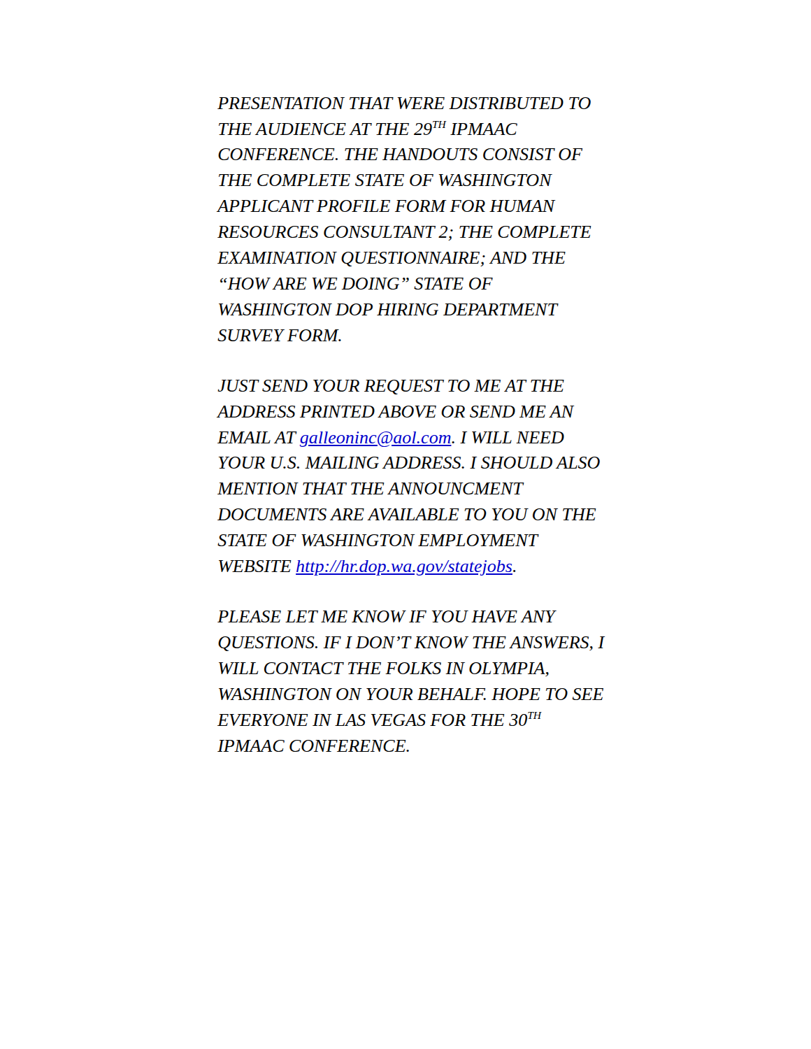PRESENTATION THAT WERE DISTRIBUTED TO THE AUDIENCE AT THE 29TH IPMAAC CONFERENCE. THE HANDOUTS CONSIST OF THE COMPLETE STATE OF WASHINGTON APPLICANT PROFILE FORM FOR HUMAN RESOURCES CONSULTANT 2; THE COMPLETE EXAMINATION QUESTIONNAIRE; AND THE “HOW ARE WE DOING” STATE OF WASHINGTON DOP HIRING DEPARTMENT SURVEY FORM.
JUST SEND YOUR REQUEST TO ME AT THE ADDRESS PRINTED ABOVE OR SEND ME AN EMAIL AT galleoninc@aol.com. I WILL NEED YOUR U.S. MAILING ADDRESS. I SHOULD ALSO MENTION THAT THE ANNOUNCMENT DOCUMENTS ARE AVAILABLE TO YOU ON THE STATE OF WASHINGTON EMPLOYMENT WEBSITE http://hr.dop.wa.gov/statejobs.
PLEASE LET ME KNOW IF YOU HAVE ANY QUESTIONS. IF I DON’T KNOW THE ANSWERS, I WILL CONTACT THE FOLKS IN OLYMPIA, WASHINGTON ON YOUR BEHALF. HOPE TO SEE EVERYONE IN LAS VEGAS FOR THE 30TH IPMAAC CONFERENCE.